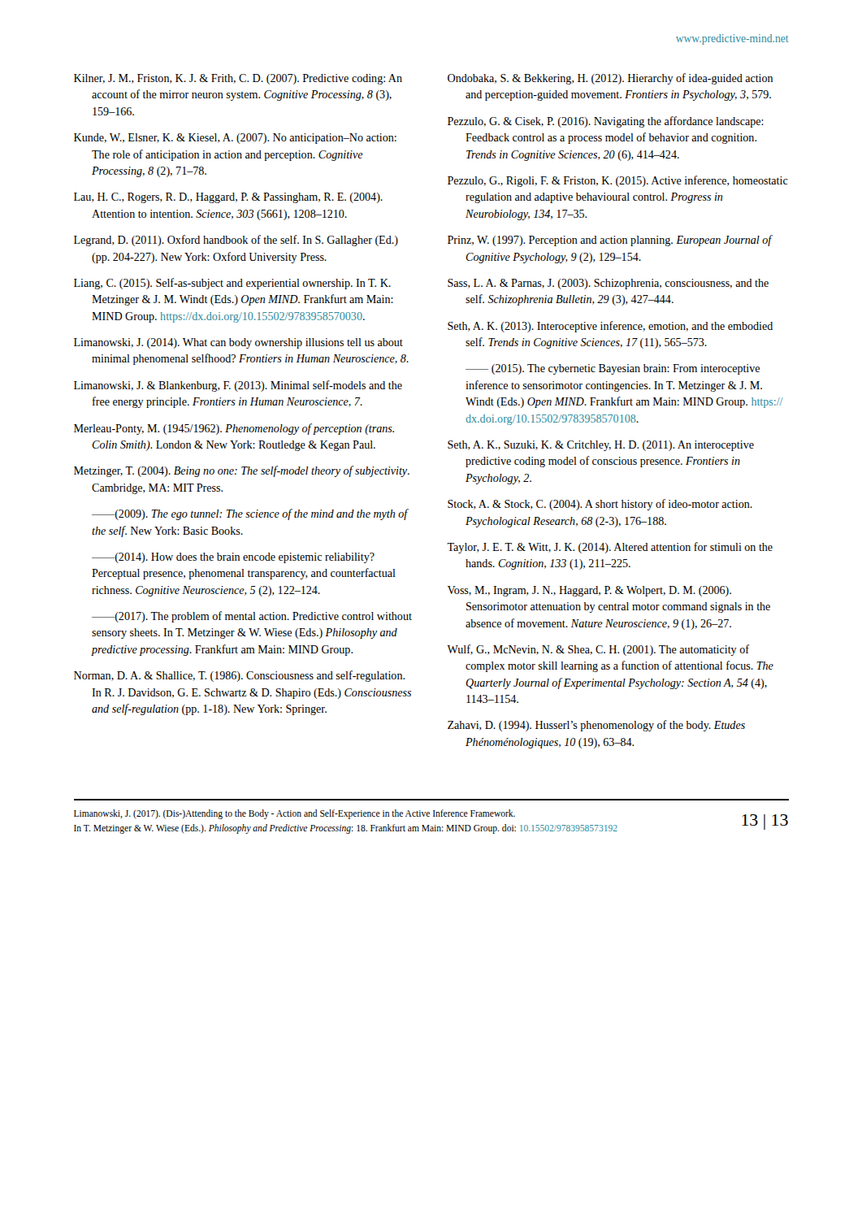www.predictive-mind.net
Kilner, J. M., Friston, K. J. & Frith, C. D. (2007). Predictive coding: An account of the mirror neuron system. Cognitive Processing, 8 (3), 159–166.
Kunde, W., Elsner, K. & Kiesel, A. (2007). No anticipation–No action: The role of anticipation in action and perception. Cognitive Processing, 8 (2), 71–78.
Lau, H. C., Rogers, R. D., Haggard, P. & Passingham, R. E. (2004). Attention to intention. Science, 303 (5661), 1208–1210.
Legrand, D. (2011). Oxford handbook of the self. In S. Gallagher (Ed.) (pp. 204-227). New York: Oxford University Press.
Liang, C. (2015). Self-as-subject and experiential ownership. In T. K. Metzinger & J. M. Windt (Eds.) Open MIND. Frankfurt am Main: MIND Group. https://dx.doi.org/10.15502/9783958570030.
Limanowski, J. (2014). What can body ownership illusions tell us about minimal phenomenal selfhood? Frontiers in Human Neuroscience, 8.
Limanowski, J. & Blankenburg, F. (2013). Minimal self-models and the free energy principle. Frontiers in Human Neuroscience, 7.
Merleau-Ponty, M. (1945/1962). Phenomenology of perception (trans. Colin Smith). London & New York: Routledge & Kegan Paul.
Metzinger, T. (2004). Being no one: The self-model theory of subjectivity. Cambridge, MA: MIT Press.
——(2009). The ego tunnel: The science of the mind and the myth of the self. New York: Basic Books.
——(2014). How does the brain encode epistemic reliability? Perceptual presence, phenomenal transparency, and counterfactual richness. Cognitive Neuroscience, 5 (2), 122–124.
——(2017). The problem of mental action. Predictive control without sensory sheets. In T. Metzinger & W. Wiese (Eds.) Philosophy and predictive processing. Frankfurt am Main: MIND Group.
Norman, D. A. & Shallice, T. (1986). Consciousness and self-regulation. In R. J. Davidson, G. E. Schwartz & D. Shapiro (Eds.) Consciousness and self-regulation (pp. 1-18). New York: Springer.
Ondobaka, S. & Bekkering, H. (2012). Hierarchy of idea-guided action and perception-guided movement. Frontiers in Psychology, 3, 579.
Pezzulo, G. & Cisek, P. (2016). Navigating the affordance landscape: Feedback control as a process model of behavior and cognition. Trends in Cognitive Sciences, 20 (6), 414–424.
Pezzulo, G., Rigoli, F. & Friston, K. (2015). Active inference, homeostatic regulation and adaptive behavioural control. Progress in Neurobiology, 134, 17–35.
Prinz, W. (1997). Perception and action planning. European Journal of Cognitive Psychology, 9 (2), 129–154.
Sass, L. A. & Parnas, J. (2003). Schizophrenia, consciousness, and the self. Schizophrenia Bulletin, 29 (3), 427–444.
Seth, A. K. (2013). Interoceptive inference, emotion, and the embodied self. Trends in Cognitive Sciences, 17 (11), 565–573.
—— (2015). The cybernetic Bayesian brain: From interoceptive inference to sensorimotor contingencies. In T. Metzinger & J. M. Windt (Eds.) Open MIND. Frankfurt am Main: MIND Group. https://dx.doi.org/10.15502/9783958570108.
Seth, A. K., Suzuki, K. & Critchley, H. D. (2011). An interoceptive predictive coding model of conscious presence. Frontiers in Psychology, 2.
Stock, A. & Stock, C. (2004). A short history of ideo-motor action. Psychological Research, 68 (2-3), 176–188.
Taylor, J. E. T. & Witt, J. K. (2014). Altered attention for stimuli on the hands. Cognition, 133 (1), 211–225.
Voss, M., Ingram, J. N., Haggard, P. & Wolpert, D. M. (2006). Sensorimotor attenuation by central motor command signals in the absence of movement. Nature Neuroscience, 9 (1), 26–27.
Wulf, G., McNevin, N. & Shea, C. H. (2001). The automaticity of complex motor skill learning as a function of attentional focus. The Quarterly Journal of Experimental Psychology: Section A, 54 (4), 1143–1154.
Zahavi, D. (1994). Husserl’s phenomenology of the body. Etudes Phénoménologiques, 10 (19), 63–84.
13 | 13
Limanowski, J. (2017). (Dis-)Attending to the Body - Action and Self-Experience in the Active Inference Framework.
In T. Metzinger & W. Wiese (Eds.). Philosophy and Predictive Processing: 18. Frankfurt am Main: MIND Group. doi: 10.15502/9783958573192